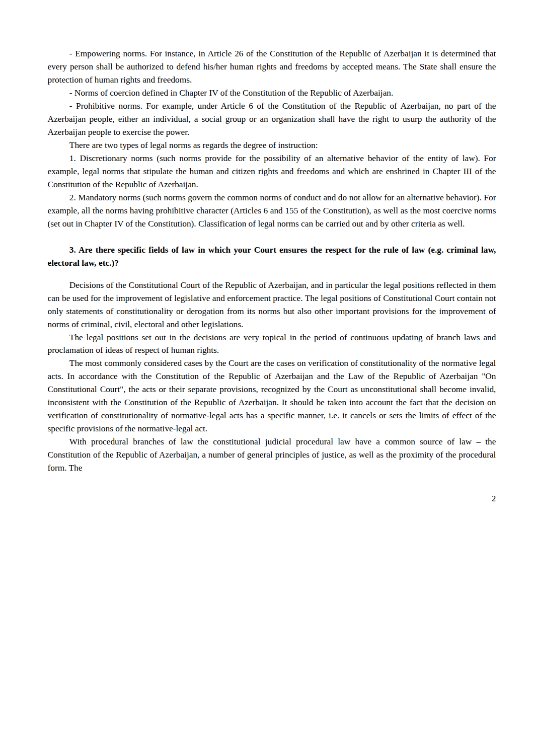- Empowering norms. For instance, in Article 26 of the Constitution of the Republic of Azerbaijan it is determined that every person shall be authorized to defend his/her human rights and freedoms by accepted means. The State shall ensure the protection of human rights and freedoms.
- Norms of coercion defined in Chapter IV of the Constitution of the Republic of Azerbaijan.
- Prohibitive norms. For example, under Article 6 of the Constitution of the Republic of Azerbaijan, no part of the Azerbaijan people, either an individual, a social group or an organization shall have the right to usurp the authority of the Azerbaijan people to exercise the power.
There are two types of legal norms as regards the degree of instruction:
1. Discretionary norms (such norms provide for the possibility of an alternative behavior of the entity of law). For example, legal norms that stipulate the human and citizen rights and freedoms and which are enshrined in Chapter III of the Constitution of the Republic of Azerbaijan.
2. Mandatory norms (such norms govern the common norms of conduct and do not allow for an alternative behavior). For example, all the norms having prohibitive character (Articles 6 and 155 of the Constitution), as well as the most coercive norms (set out in Chapter IV of the Constitution). Classification of legal norms can be carried out and by other criteria as well.
3. Are there specific fields of law in which your Court ensures the respect for the rule of law (e.g. criminal law, electoral law, etc.)?
Decisions of the Constitutional Court of the Republic of Azerbaijan, and in particular the legal positions reflected in them can be used for the improvement of legislative and enforcement practice. The legal positions of Constitutional Court contain not only statements of constitutionality or derogation from its norms but also other important provisions for the improvement of norms of criminal, civil, electoral and other legislations.
The legal positions set out in the decisions are very topical in the period of continuous updating of branch laws and proclamation of ideas of respect of human rights.
The most commonly considered cases by the Court are the cases on verification of constitutionality of the normative legal acts. In accordance with the Constitution of the Republic of Azerbaijan and the Law of the Republic of Azerbaijan "On Constitutional Court", the acts or their separate provisions, recognized by the Court as unconstitutional shall become invalid, inconsistent with the Constitution of the Republic of Azerbaijan. It should be taken into account the fact that the decision on verification of constitutionality of normative-legal acts has a specific manner, i.e. it cancels or sets the limits of effect of the specific provisions of the normative-legal act.
With procedural branches of law the constitutional judicial procedural law have a common source of law – the Constitution of the Republic of Azerbaijan, a number of general principles of justice, as well as the proximity of the procedural form. The
2